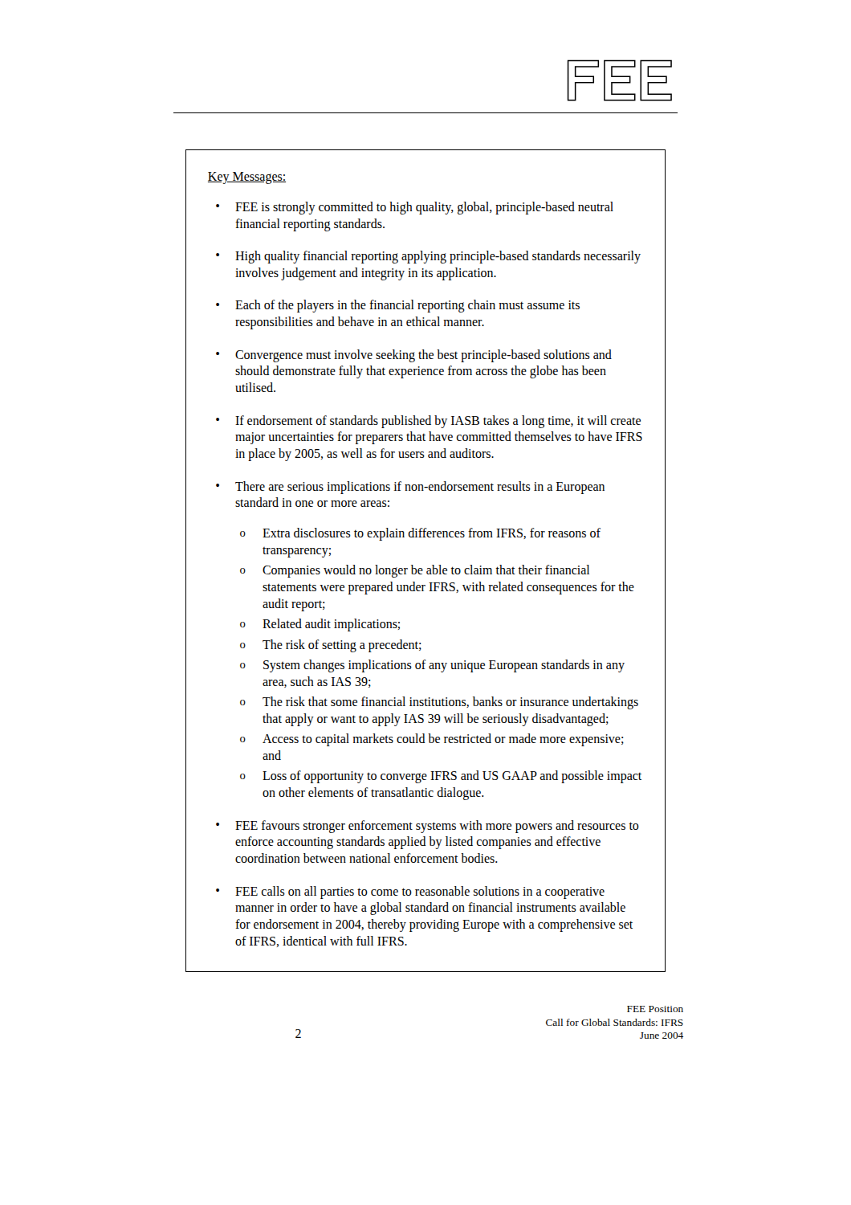Key Messages:
FEE is strongly committed to high quality, global, principle-based neutral financial reporting standards.
High quality financial reporting applying principle-based standards necessarily involves judgement and integrity in its application.
Each of the players in the financial reporting chain must assume its responsibilities and behave in an ethical manner.
Convergence must involve seeking the best principle-based solutions and should demonstrate fully that experience from across the globe has been utilised.
If endorsement of standards published by IASB takes a long time, it will create major uncertainties for preparers that have committed themselves to have IFRS in place by 2005, as well as for users and auditors.
There are serious implications if non-endorsement results in a European standard in one or more areas:
Extra disclosures to explain differences from IFRS, for reasons of transparency;
Companies would no longer be able to claim that their financial statements were prepared under IFRS, with related consequences for the audit report;
Related audit implications;
The risk of setting a precedent;
System changes implications of any unique European standards in any area, such as IAS 39;
The risk that some financial institutions, banks or insurance undertakings that apply or want to apply IAS 39 will be seriously disadvantaged;
Access to capital markets could be restricted or made more expensive; and
Loss of opportunity to converge IFRS and US GAAP and possible impact on other elements of transatlantic dialogue.
FEE favours stronger enforcement systems with more powers and resources to enforce accounting standards applied by listed companies and effective coordination between national enforcement bodies.
FEE calls on all parties to come to reasonable solutions in a cooperative manner in order to have a global standard on financial instruments available for endorsement in 2004, thereby providing Europe with a comprehensive set of IFRS, identical with full IFRS.
2
FEE Position
Call for Global Standards: IFRS
June 2004